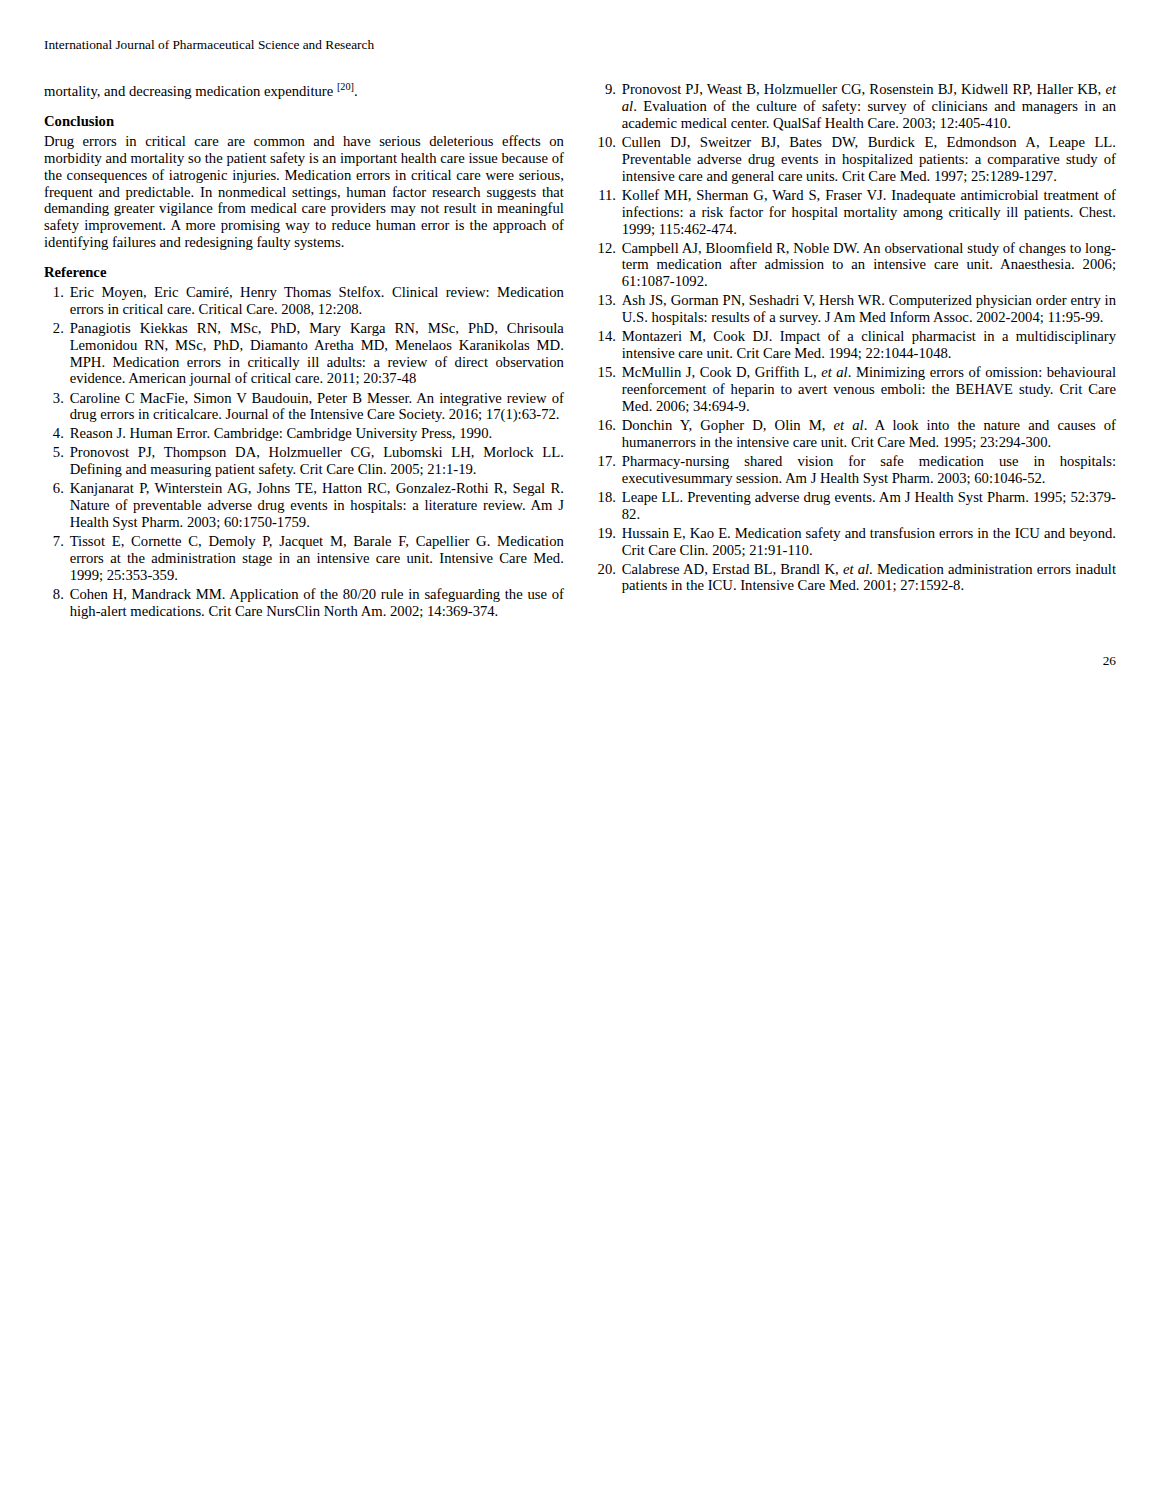International Journal of Pharmaceutical Science and Research
mortality, and decreasing medication expenditure [20].
Conclusion
Drug errors in critical care are common and have serious deleterious effects on morbidity and mortality so the patient safety is an important health care issue because of the consequences of iatrogenic injuries. Medication errors in critical care were serious, frequent and predictable. In nonmedical settings, human factor research suggests that demanding greater vigilance from medical care providers may not result in meaningful safety improvement. A more promising way to reduce human error is the approach of identifying failures and redesigning faulty systems.
Reference
Eric Moyen, Eric Camiré, Henry Thomas Stelfox. Clinical review: Medication errors in critical care. Critical Care. 2008, 12:208.
Panagiotis Kiekkas RN, MSc, PhD, Mary Karga RN, MSc, PhD, Chrisoula Lemonidou RN, MSc, PhD, Diamanto Aretha MD, Menelaos Karanikolas MD. MPH. Medication errors in critically ill adults: a review of direct observation evidence. American journal of critical care. 2011; 20:37-48
Caroline C MacFie, Simon V Baudouin, Peter B Messer. An integrative review of drug errors in criticalcare. Journal of the Intensive Care Society. 2016; 17(1):63-72.
Reason J. Human Error. Cambridge: Cambridge University Press, 1990.
Pronovost PJ, Thompson DA, Holzmueller CG, Lubomski LH, Morlock LL. Defining and measuring patient safety. Crit Care Clin. 2005; 21:1-19.
Kanjanarat P, Winterstein AG, Johns TE, Hatton RC, Gonzalez-Rothi R, Segal R. Nature of preventable adverse drug events in hospitals: a literature review. Am J Health Syst Pharm. 2003; 60:1750-1759.
Tissot E, Cornette C, Demoly P, Jacquet M, Barale F, Capellier G. Medication errors at the administration stage in an intensive care unit. Intensive Care Med. 1999; 25:353-359.
Cohen H, Mandrack MM. Application of the 80/20 rule in safeguarding the use of high-alert medications. Crit Care NursClin North Am. 2002; 14:369-374.
Pronovost PJ, Weast B, Holzmueller CG, Rosenstein BJ, Kidwell RP, Haller KB, et al. Evaluation of the culture of safety: survey of clinicians and managers in an academic medical center. QualSaf Health Care. 2003; 12:405-410.
Cullen DJ, Sweitzer BJ, Bates DW, Burdick E, Edmondson A, Leape LL. Preventable adverse drug events in hospitalized patients: a comparative study of intensive care and general care units. Crit Care Med. 1997; 25:1289-1297.
Kollef MH, Sherman G, Ward S, Fraser VJ. Inadequate antimicrobial treatment of infections: a risk factor for hospital mortality among critically ill patients. Chest. 1999; 115:462-474.
Campbell AJ, Bloomfield R, Noble DW. An observational study of changes to long-term medication after admission to an intensive care unit. Anaesthesia. 2006; 61:1087-1092.
Ash JS, Gorman PN, Seshadri V, Hersh WR. Computerized physician order entry in U.S. hospitals: results of a survey. J Am Med Inform Assoc. 2002-2004; 11:95-99.
Montazeri M, Cook DJ. Impact of a clinical pharmacist in a multidisciplinary intensive care unit. Crit Care Med. 1994; 22:1044-1048.
McMullin J, Cook D, Griffith L, et al. Minimizing errors of omission: behavioural reenforcement of heparin to avert venous emboli: the BEHAVE study. Crit Care Med. 2006; 34:694-9.
Donchin Y, Gopher D, Olin M, et al. A look into the nature and causes of humanerrors in the intensive care unit. Crit Care Med. 1995; 23:294-300.
Pharmacy-nursing shared vision for safe medication use in hospitals: executivesummary session. Am J Health Syst Pharm. 2003; 60:1046-52.
Leape LL. Preventing adverse drug events. Am J Health Syst Pharm. 1995; 52:379-82.
Hussain E, Kao E. Medication safety and transfusion errors in the ICU and beyond. Crit Care Clin. 2005; 21:91-110.
Calabrese AD, Erstad BL, Brandl K, et al. Medication administration errors inadult patients in the ICU. Intensive Care Med. 2001; 27:1592-8.
26